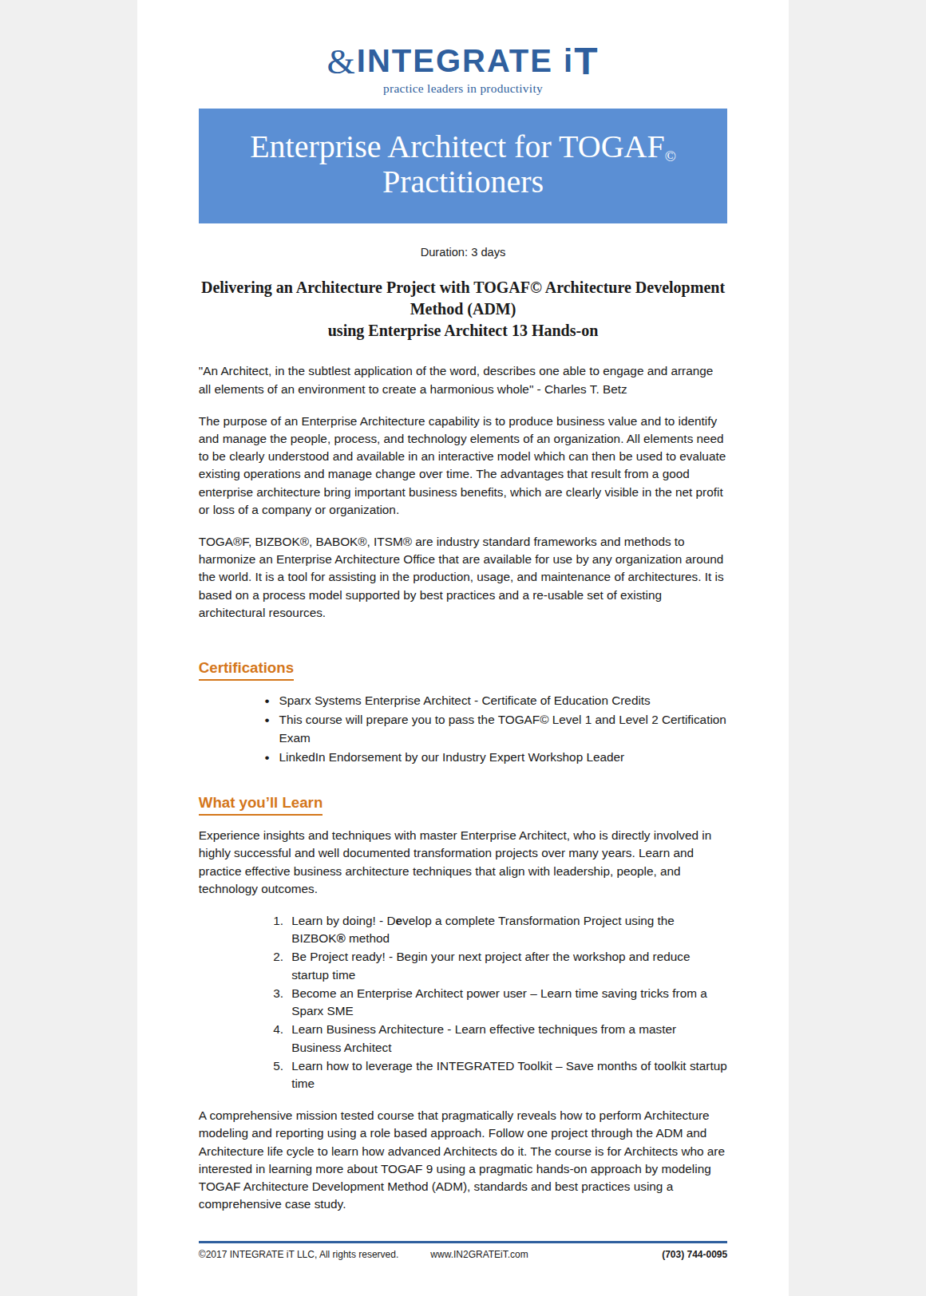&INTEGRATE iT
practice leaders in productivity
Enterprise Architect for TOGAF© Practitioners
Duration: 3 days
Delivering an Architecture Project with TOGAF© Architecture Development Method (ADM)
using Enterprise Architect 13 Hands-on
"An Architect, in the subtlest application of the word, describes one able to engage and arrange all elements of an environment to create a harmonious whole" - Charles T. Betz
The purpose of an Enterprise Architecture capability is to produce business value and to identify and manage the people, process, and technology elements of an organization. All elements need to be clearly understood and available in an interactive model which can then be used to evaluate existing operations and manage change over time. The advantages that result from a good enterprise architecture bring important business benefits, which are clearly visible in the net profit or loss of a company or organization.
TOGA®F, BIZBOK®, BABOK®, ITSM® are industry standard frameworks and methods to harmonize an Enterprise Architecture Office that are available for use by any organization around the world. It is a tool for assisting in the production, usage, and maintenance of architectures. It is based on a process model supported by best practices and a re-usable set of existing architectural resources.
Certifications
Sparx Systems Enterprise Architect - Certificate of Education Credits
This course will prepare you to pass the TOGAF© Level 1 and Level 2 Certification Exam
LinkedIn Endorsement by our Industry Expert Workshop Leader
What you’ll Learn
Experience insights and techniques with master Enterprise Architect, who is directly involved in highly successful and well documented transformation projects over many years. Learn and practice effective business architecture techniques that align with leadership, people, and technology outcomes.
Learn by doing! - Develop a complete Transformation Project using the BIZBOK® method
Be Project ready! - Begin your next project after the workshop and reduce startup time
Become an Enterprise Architect power user – Learn time saving tricks from a Sparx SME
Learn Business Architecture - Learn effective techniques from a master Business Architect
Learn how to leverage the INTEGRATED Toolkit – Save months of toolkit startup time
A comprehensive mission tested course that pragmatically reveals how to perform Architecture modeling and reporting using a role based approach. Follow one project through the ADM and Architecture life cycle to learn how advanced Architects do it. The course is for Architects who are interested in learning more about TOGAF 9 using a pragmatic hands-on approach by modeling TOGAF Architecture Development Method (ADM), standards and best practices using a comprehensive case study.
©2017 INTEGRATE iT LLC, All rights reserved.
www.IN2GRATEiT.com
(703) 744-0095